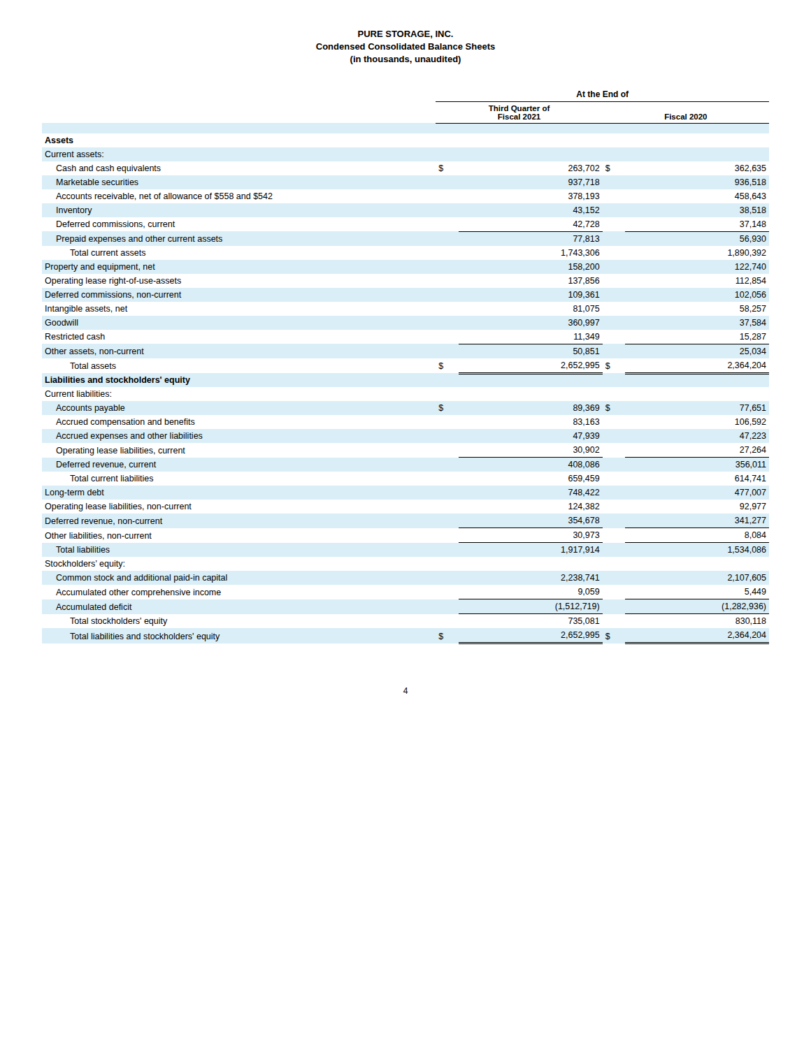PURE STORAGE, INC.
Condensed Consolidated Balance Sheets
(in thousands, unaudited)
| | At the End of |
| | Third Quarter of Fiscal 2021 | Fiscal 2020 |
| Assets | | | | |
| Current assets: | | | | |
| Cash and cash equivalents | $ | 263,702 | $ | 362,635 |
| Marketable securities | | 937,718 | | 936,518 |
| Accounts receivable, net of allowance of $558 and $542 | | 378,193 | | 458,643 |
| Inventory | | 43,152 | | 38,518 |
| Deferred commissions, current | | 42,728 | | 37,148 |
| Prepaid expenses and other current assets | | 77,813 | | 56,930 |
| Total current assets | | 1,743,306 | | 1,890,392 |
| Property and equipment, net | | 158,200 | | 122,740 |
| Operating lease right-of-use-assets | | 137,856 | | 112,854 |
| Deferred commissions, non-current | | 109,361 | | 102,056 |
| Intangible assets, net | | 81,075 | | 58,257 |
| Goodwill | | 360,997 | | 37,584 |
| Restricted cash | | 11,349 | | 15,287 |
| Other assets, non-current | | 50,851 | | 25,034 |
| Total assets | $ | 2,652,995 | $ | 2,364,204 |
| Liabilities and stockholders' equity | | | | |
| Current liabilities: | | | | |
| Accounts payable | $ | 89,369 | $ | 77,651 |
| Accrued compensation and benefits | | 83,163 | | 106,592 |
| Accrued expenses and other liabilities | | 47,939 | | 47,223 |
| Operating lease liabilities, current | | 30,902 | | 27,264 |
| Deferred revenue, current | | 408,086 | | 356,011 |
| Total current liabilities | | 659,459 | | 614,741 |
| Long-term debt | | 748,422 | | 477,007 |
| Operating lease liabilities, non-current | | 124,382 | | 92,977 |
| Deferred revenue, non-current | | 354,678 | | 341,277 |
| Other liabilities, non-current | | 30,973 | | 8,084 |
| Total liabilities | | 1,917,914 | | 1,534,086 |
| Stockholders’ equity: | | | | |
| Common stock and additional paid-in capital | | 2,238,741 | | 2,107,605 |
| Accumulated other comprehensive income | | 9,059 | | 5,449 |
| Accumulated deficit | | (1,512,719) | | (1,282,936) |
| Total stockholders' equity | | 735,081 | | 830,118 |
| Total liabilities and stockholders' equity | $ | 2,652,995 | $ | 2,364,204 |
4